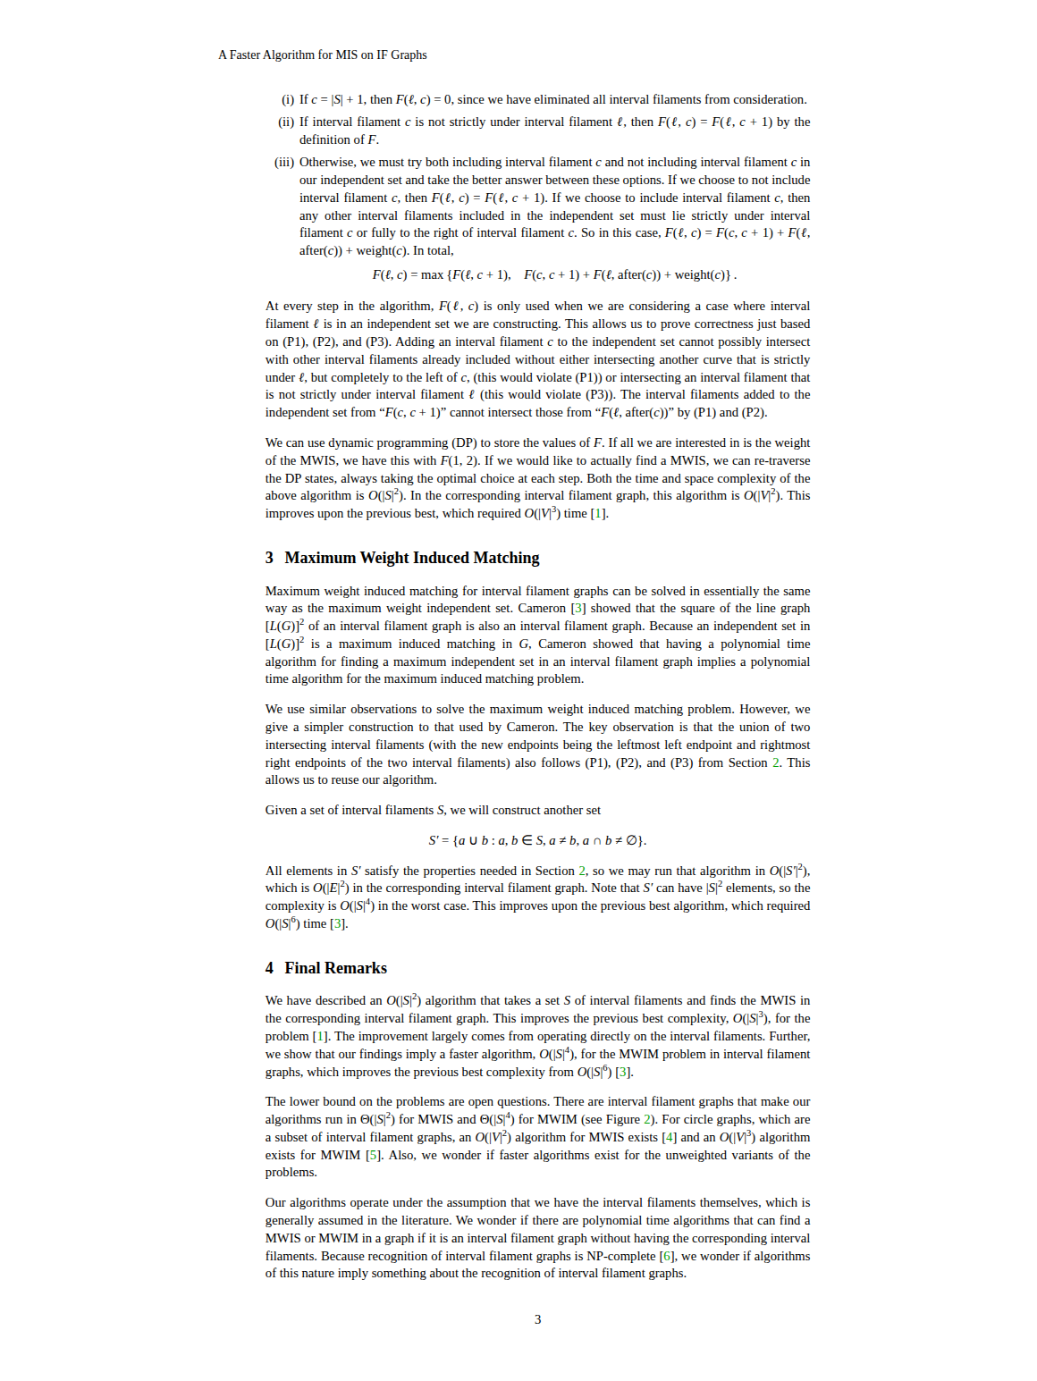A Faster Algorithm for MIS on IF Graphs
(i) If c = |S| + 1, then F(ℓ, c) = 0, since we have eliminated all interval filaments from consideration.
(ii) If interval filament c is not strictly under interval filament ℓ, then F(ℓ, c) = F(ℓ, c + 1) by the definition of F.
(iii) Otherwise, we must try both including interval filament c and not including interval filament c in our independent set and take the better answer between these options. If we choose to not include interval filament c, then F(ℓ, c) = F(ℓ, c + 1). If we choose to include interval filament c, then any other interval filaments included in the independent set must lie strictly under interval filament c or fully to the right of interval filament c. So in this case, F(ℓ, c) = F(c, c + 1) + F(ℓ, after(c)) + weight(c). In total,
F(ℓ, c) = max {F(ℓ, c + 1), F(c, c + 1) + F(ℓ, after(c)) + weight(c)} .
At every step in the algorithm, F(ℓ, c) is only used when we are considering a case where interval filament ℓ is in an independent set we are constructing. This allows us to prove correctness just based on (P1), (P2), and (P3). Adding an interval filament c to the independent set cannot possibly intersect with other interval filaments already included without either intersecting another curve that is strictly under ℓ, but completely to the left of c, (this would violate (P1)) or intersecting an interval filament that is not strictly under interval filament ℓ (this would violate (P3)). The interval filaments added to the independent set from “F(c, c + 1)” cannot intersect those from “F(ℓ, after(c))” by (P1) and (P2).
We can use dynamic programming (DP) to store the values of F. If all we are interested in is the weight of the MWIS, we have this with F(1, 2). If we would like to actually find a MWIS, we can re-traverse the DP states, always taking the optimal choice at each step. Both the time and space complexity of the above algorithm is O(|S|2). In the corresponding interval filament graph, this algorithm is O(|V|2). This improves upon the previous best, which required O(|V|3) time [1].
3 Maximum Weight Induced Matching
Maximum weight induced matching for interval filament graphs can be solved in essentially the same way as the maximum weight independent set. Cameron [3] showed that the square of the line graph [L(G)]2 of an interval filament graph is also an interval filament graph. Because an independent set in [L(G)]2 is a maximum induced matching in G, Cameron showed that having a polynomial time algorithm for finding a maximum independent set in an interval filament graph implies a polynomial time algorithm for the maximum induced matching problem.
We use similar observations to solve the maximum weight induced matching problem. However, we give a simpler construction to that used by Cameron. The key observation is that the union of two intersecting interval filaments (with the new endpoints being the leftmost left endpoint and rightmost right endpoints of the two interval filaments) also follows (P1), (P2), and (P3) from Section 2. This allows us to reuse our algorithm.
Given a set of interval filaments S, we will construct another set
S′ = {a ∪ b : a, b ∈ S, a ≠ b, a ∩ b ≠ ∅}.
All elements in S′ satisfy the properties needed in Section 2, so we may run that algorithm in O(|S′|2), which is O(|E|2) in the corresponding interval filament graph. Note that S′ can have |S|2 elements, so the complexity is O(|S|4) in the worst case. This improves upon the previous best algorithm, which required O(|S|6) time [3].
4 Final Remarks
We have described an O(|S|2) algorithm that takes a set S of interval filaments and finds the MWIS in the corresponding interval filament graph. This improves the previous best complexity, O(|S|3), for the problem [1]. The improvement largely comes from operating directly on the interval filaments. Further, we show that our findings imply a faster algorithm, O(|S|4), for the MWIM problem in interval filament graphs, which improves the previous best complexity from O(|S|6) [3].
The lower bound on the problems are open questions. There are interval filament graphs that make our algorithms run in Θ(|S|2) for MWIS and Θ(|S|4) for MWIM (see Figure 2). For circle graphs, which are a subset of interval filament graphs, an O(|V|2) algorithm for MWIS exists [4] and an O(|V|3) algorithm exists for MWIM [5]. Also, we wonder if faster algorithms exist for the unweighted variants of the problems.
Our algorithms operate under the assumption that we have the interval filaments themselves, which is generally assumed in the literature. We wonder if there are polynomial time algorithms that can find a MWIS or MWIM in a graph if it is an interval filament graph without having the corresponding interval filaments. Because recognition of interval filament graphs is NP-complete [6], we wonder if algorithms of this nature imply something about the recognition of interval filament graphs.
3